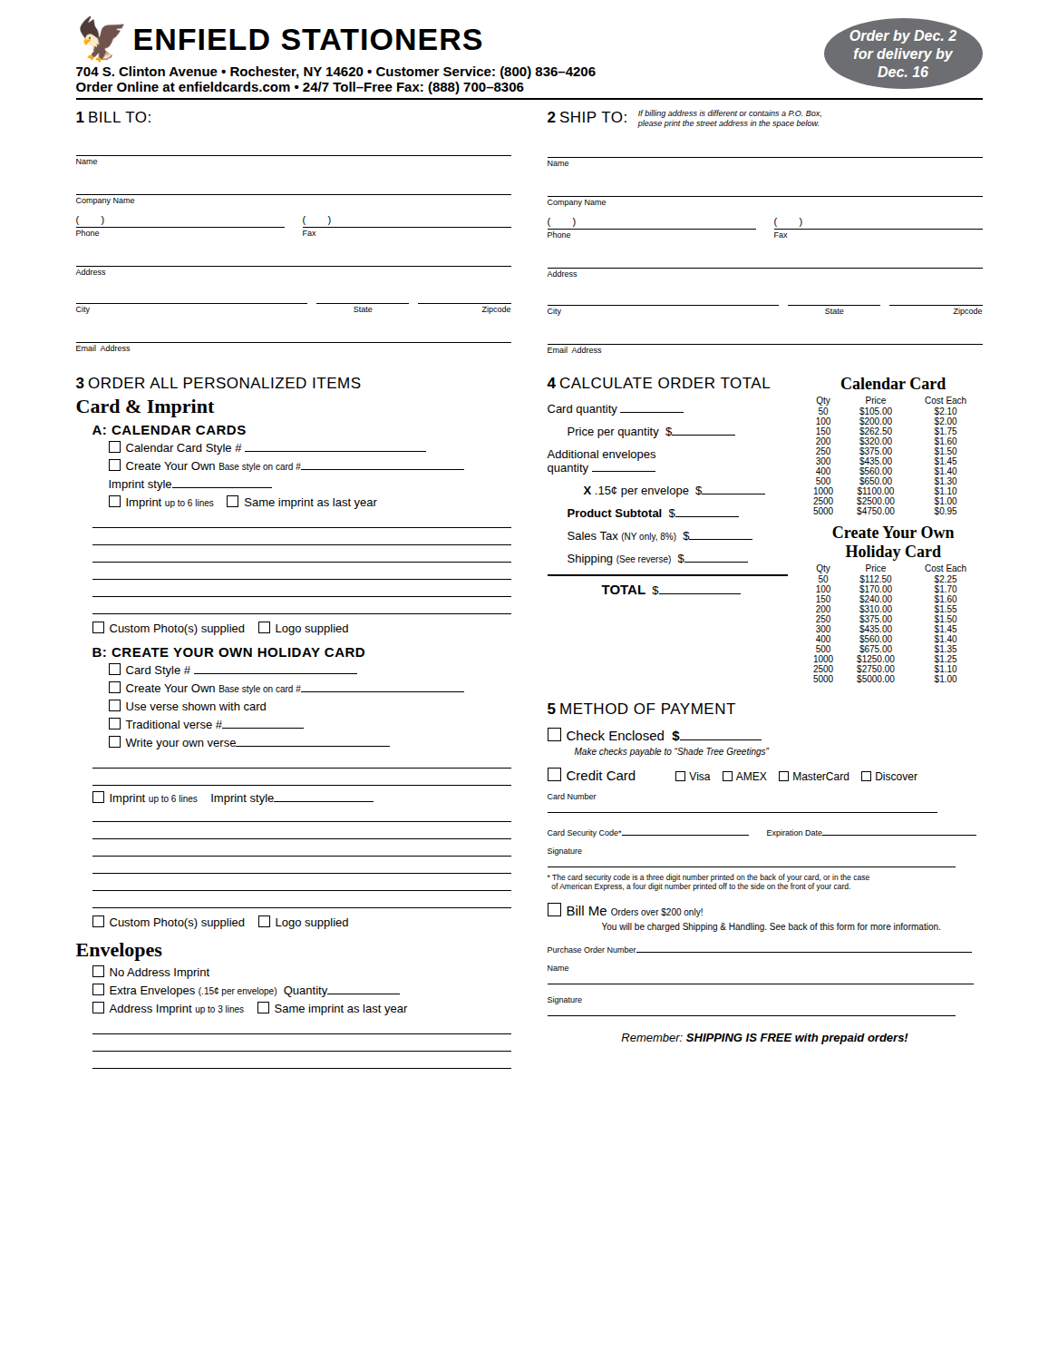🦅 ENFIELD STATIONERS
704 S. Clinton Avenue • Rochester, NY 14620 • Customer Service: (800) 836–4206
Order Online at enfieldcards.com • 24/7 Toll–Free Fax: (888) 700–8306
Order by Dec. 2
for delivery by
Dec. 16
1 BILL TO:
Name
Company Name
( )
Phone
( )
Fax
Address
City
State
Zipcode
Email Address
2 SHIP TO: If billing address is different or contains a P.O. Box,
please print the street address in the space below.
Name
Company Name
( )
Phone
( )
Fax
Address
City
State
Zipcode
Email Address
3 ORDER ALL PERSONALIZED ITEMS
Card & Imprint
A: CALENDAR CARDS
Calendar Card Style #
Create Your Own Base style on card #
Imprint style
Imprint up to 6 lines Same imprint as last year
Custom Photo(s) supplied Logo supplied
B: CREATE YOUR OWN HOLIDAY CARD
Card Style #
Create Your Own Base style on card #
Use verse shown with card
Traditional verse #
Write your own verse
Imprint up to 6 lines Imprint style
Custom Photo(s) supplied Logo supplied
Envelopes
No Address Imprint
Extra Envelopes (.15¢ per envelope) Quantity
Address Imprint up to 3 lines Same imprint as last year
4 CALCULATE ORDER TOTAL
Card quantity
Price per quantity $
Additional envelopes
quantity
X .15¢ per envelope $
Product Subtotal $
Sales Tax (NY only, 8%) $
Shipping (See reverse) $
TOTAL $
Calendar Card
| Qty | Price | Cost Each |
| --- | --- | --- |
| 50 | $105.00 | $2.10 |
| 100 | $200.00 | $2.00 |
| 150 | $262.50 | $1.75 |
| 200 | $320.00 | $1.60 |
| 250 | $375.00 | $1.50 |
| 300 | $435.00 | $1.45 |
| 400 | $560.00 | $1.40 |
| 500 | $650.00 | $1.30 |
| 1000 | $1100.00 | $1.10 |
| 2500 | $2500.00 | $1.00 |
| 5000 | $4750.00 | $0.95 |
Create Your Own Holiday Card
| Qty | Price | Cost Each |
| --- | --- | --- |
| 50 | $112.50 | $2.25 |
| 100 | $170.00 | $1.70 |
| 150 | $240.00 | $1.60 |
| 200 | $310.00 | $1.55 |
| 250 | $375.00 | $1.50 |
| 300 | $435.00 | $1.45 |
| 400 | $560.00 | $1.40 |
| 500 | $675.00 | $1.35 |
| 1000 | $1250.00 | $1.25 |
| 2500 | $2750.00 | $1.10 |
| 5000 | $5000.00 | $1.00 |
5 METHOD OF PAYMENT
Check Enclosed $
Make checks payable to “Shade Tree Greetings”
Credit Card Visa AMEX MasterCard Discover
Card Number
Card Security Code* Expiration Date
Signature
* The card security code is a three digit number printed on the back of your card, or in the case
of American Express, a four digit number printed off to the side on the front of your card.
Bill Me Orders over $200 only!
You will be charged Shipping & Handling. See back of this form for more information.
Purchase Order Number
Name
Signature
Remember: SHIPPING IS FREE with prepaid orders!